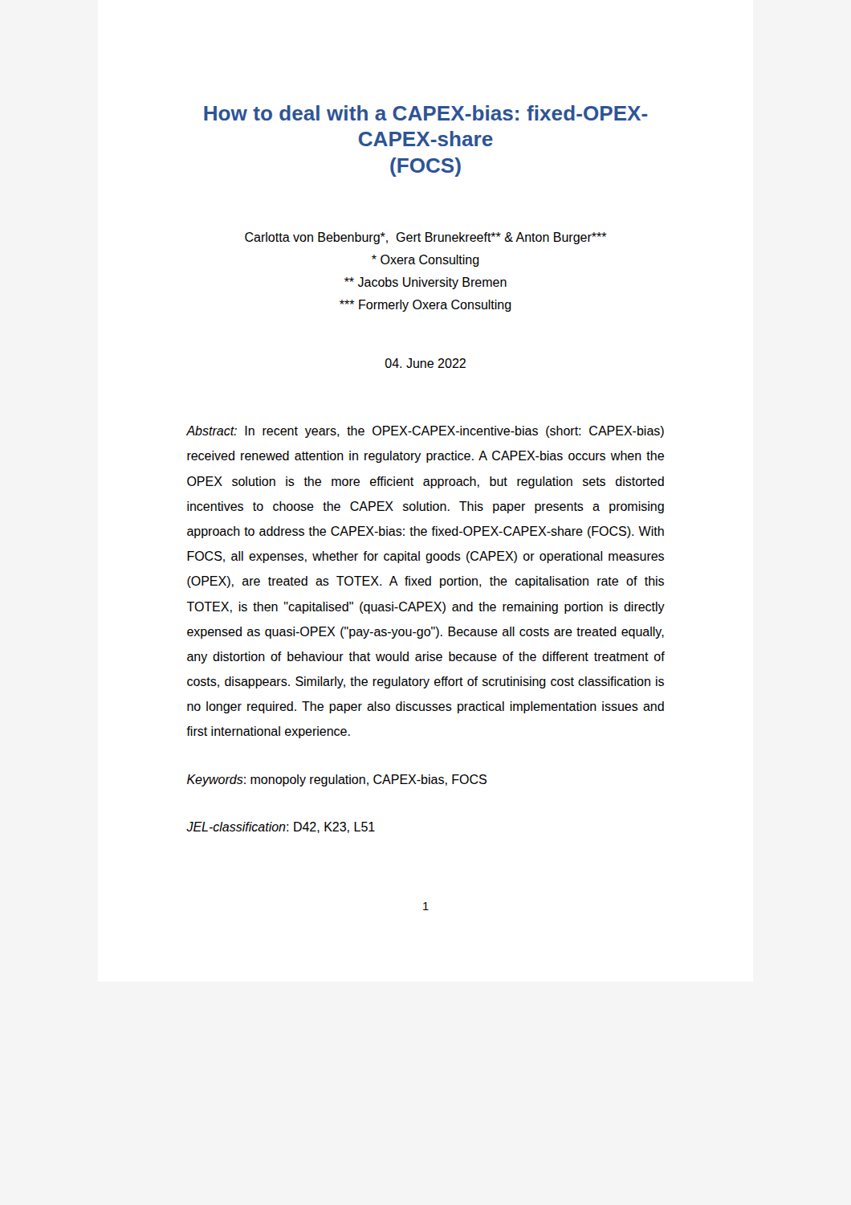How to deal with a CAPEX-bias: fixed-OPEX-CAPEX-share
(FOCS)
Carlotta von Bebenburg*, Gert Brunekreeft** & Anton Burger***
* Oxera Consulting
** Jacobs University Bremen
*** Formerly Oxera Consulting
04. June 2022
Abstract: In recent years, the OPEX-CAPEX-incentive-bias (short: CAPEX-bias) received renewed attention in regulatory practice. A CAPEX-bias occurs when the OPEX solution is the more efficient approach, but regulation sets distorted incentives to choose the CAPEX solution. This paper presents a promising approach to address the CAPEX-bias: the fixed-OPEX-CAPEX-share (FOCS). With FOCS, all expenses, whether for capital goods (CAPEX) or operational measures (OPEX), are treated as TOTEX. A fixed portion, the capitalisation rate of this TOTEX, is then "capitalised" (quasi-CAPEX) and the remaining portion is directly expensed as quasi-OPEX ("pay-as-you-go"). Because all costs are treated equally, any distortion of behaviour that would arise because of the different treatment of costs, disappears. Similarly, the regulatory effort of scrutinising cost classification is no longer required. The paper also discusses practical implementation issues and first international experience.
Keywords: monopoly regulation, CAPEX-bias, FOCS
JEL-classification: D42, K23, L51
1